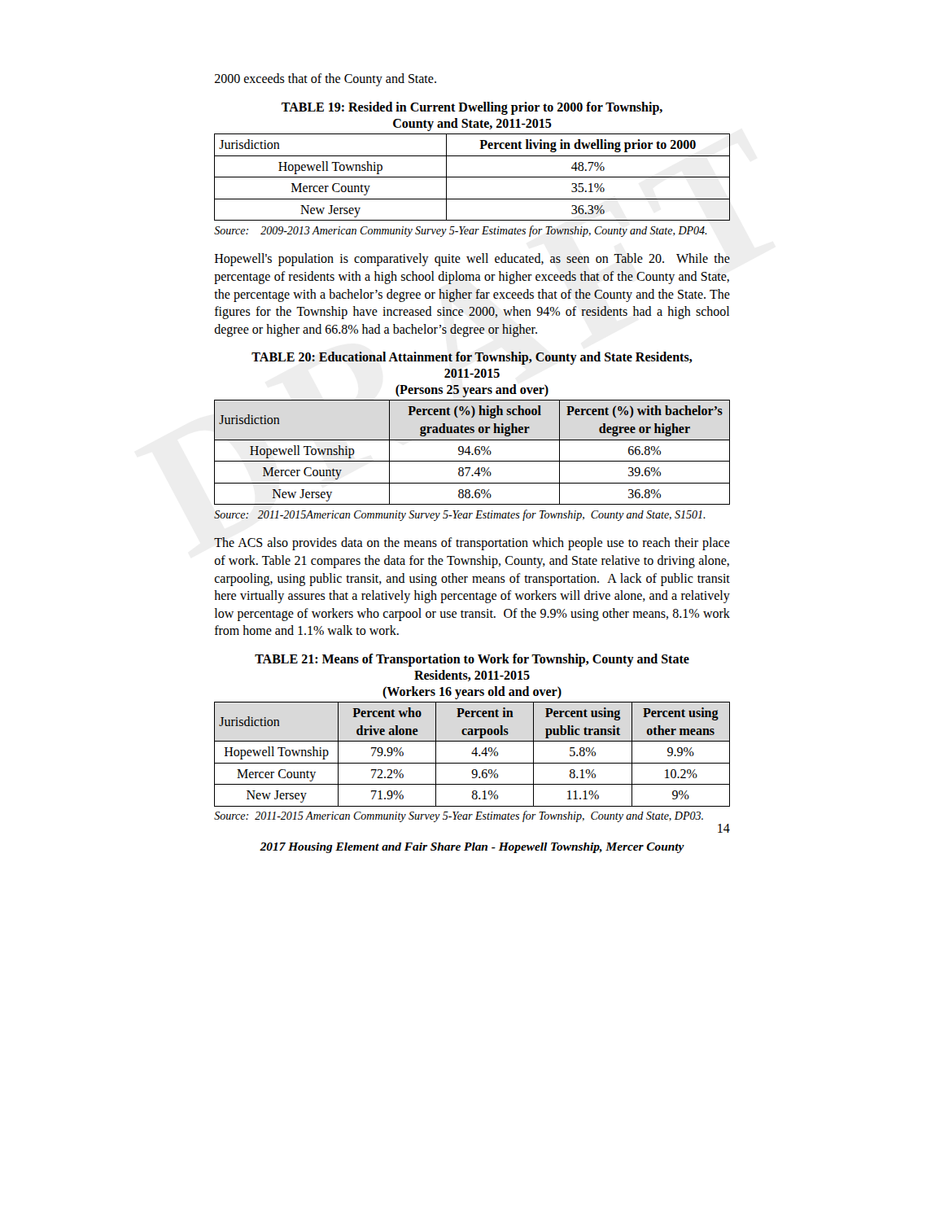DRAFT
2000 exceeds that of the County and State.
TABLE 19: Resided in Current Dwelling prior to 2000 for Township,
County and State, 2011-2015
| Jurisdiction | Percent living in dwelling prior to 2000 |
| Hopewell Township | 48.7% |
| Mercer County | 35.1% |
| New Jersey | 36.3% |
Source: 2009-2013 American Community Survey 5-Year Estimates for Township, County and State, DP04.
Hopewell's population is comparatively quite well educated, as seen on Table 20. While the percentage of residents with a high school diploma or higher exceeds that of the County and State, the percentage with a bachelor’s degree or higher far exceeds that of the County and the State. The figures for the Township have increased since 2000, when 94% of residents had a high school degree or higher and 66.8% had a bachelor’s degree or higher.
TABLE 20: Educational Attainment for Township, County and State Residents,
2011-2015
(Persons 25 years and over)
| Jurisdiction | Percent (%) high school graduates or higher | Percent (%) with bachelor’s degree or higher |
| Hopewell Township | 94.6% | 66.8% |
| Mercer County | 87.4% | 39.6% |
| New Jersey | 88.6% | 36.8% |
Source: 2011-2015American Community Survey 5-Year Estimates for Township, County and State, S1501.
The ACS also provides data on the means of transportation which people use to reach their place of work. Table 21 compares the data for the Township, County, and State relative to driving alone, carpooling, using public transit, and using other means of transportation. A lack of public transit here virtually assures that a relatively high percentage of workers will drive alone, and a relatively low percentage of workers who carpool or use transit. Of the 9.9% using other means, 8.1% work from home and 1.1% walk to work.
TABLE 21: Means of Transportation to Work for Township, County and State
Residents, 2011-2015
(Workers 16 years old and over)
| Jurisdiction | Percent who drive alone | Percent in carpools | Percent using public transit | Percent using other means |
| Hopewell Township | 79.9% | 4.4% | 5.8% | 9.9% |
| Mercer County | 72.2% | 9.6% | 8.1% | 10.2% |
| New Jersey | 71.9% | 8.1% | 11.1% | 9% |
Source: 2011-2015 American Community Survey 5-Year Estimates for Township, County and State, DP03.
14
2017 Housing Element and Fair Share Plan - Hopewell Township, Mercer County